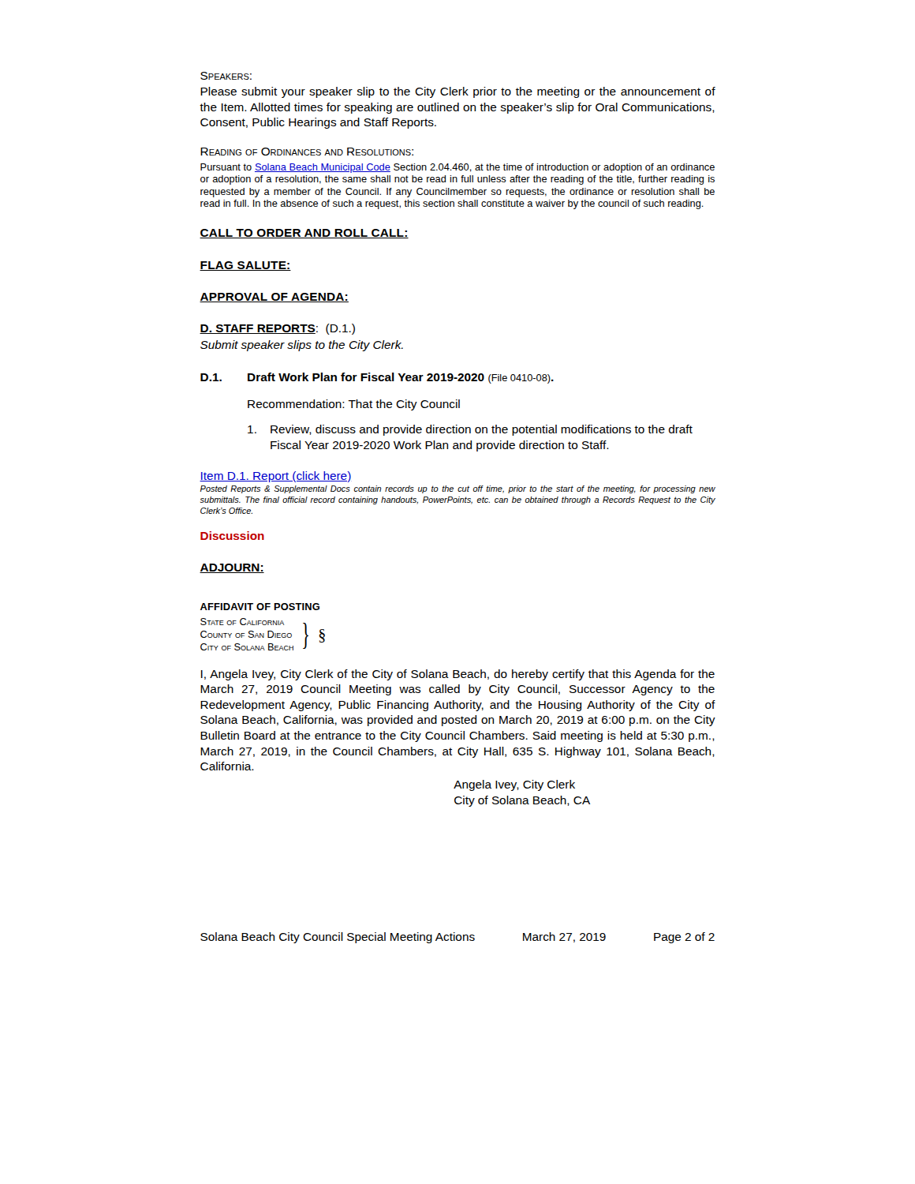Speakers:
Please submit your speaker slip to the City Clerk prior to the meeting or the announcement of the Item. Allotted times for speaking are outlined on the speaker’s slip for Oral Communications, Consent, Public Hearings and Staff Reports.
Reading of Ordinances and Resolutions:
Pursuant to Solana Beach Municipal Code Section 2.04.460, at the time of introduction or adoption of an ordinance or adoption of a resolution, the same shall not be read in full unless after the reading of the title, further reading is requested by a member of the Council. If any Councilmember so requests, the ordinance or resolution shall be read in full. In the absence of such a request, this section shall constitute a waiver by the council of such reading.
CALL TO ORDER AND ROLL CALL:
FLAG SALUTE:
APPROVAL OF AGENDA:
D. STAFF REPORTS: (D.1.)
Submit speaker slips to the City Clerk.
D.1.
Draft Work Plan for Fiscal Year 2019-2020 (File 0410-08).
Recommendation: That the City Council
1.
Review, discuss and provide direction on the potential modifications to the draft Fiscal Year 2019-2020 Work Plan and provide direction to Staff.
Item D.1. Report (click here)
Posted Reports & Supplemental Docs contain records up to the cut off time, prior to the start of the meeting, for processing new submittals. The final official record containing handouts, PowerPoints, etc. can be obtained through a Records Request to the City Clerk’s Office.
Discussion
ADJOURN:
AFFIDAVIT OF POSTING
State of California
County of San Diego
City of Solana Beach } §
I, Angela Ivey, City Clerk of the City of Solana Beach, do hereby certify that this Agenda for the March 27, 2019 Council Meeting was called by City Council, Successor Agency to the Redevelopment Agency, Public Financing Authority, and the Housing Authority of the City of Solana Beach, California, was provided and posted on March 20, 2019 at 6:00 p.m. on the City Bulletin Board at the entrance to the City Council Chambers. Said meeting is held at 5:30 p.m., March 27, 2019, in the Council Chambers, at City Hall, 635 S. Highway 101, Solana Beach, California.
Angela Ivey, City Clerk
City of Solana Beach, CA
Solana Beach City Council Special Meeting Actions
March 27, 2019
Page 2 of 2